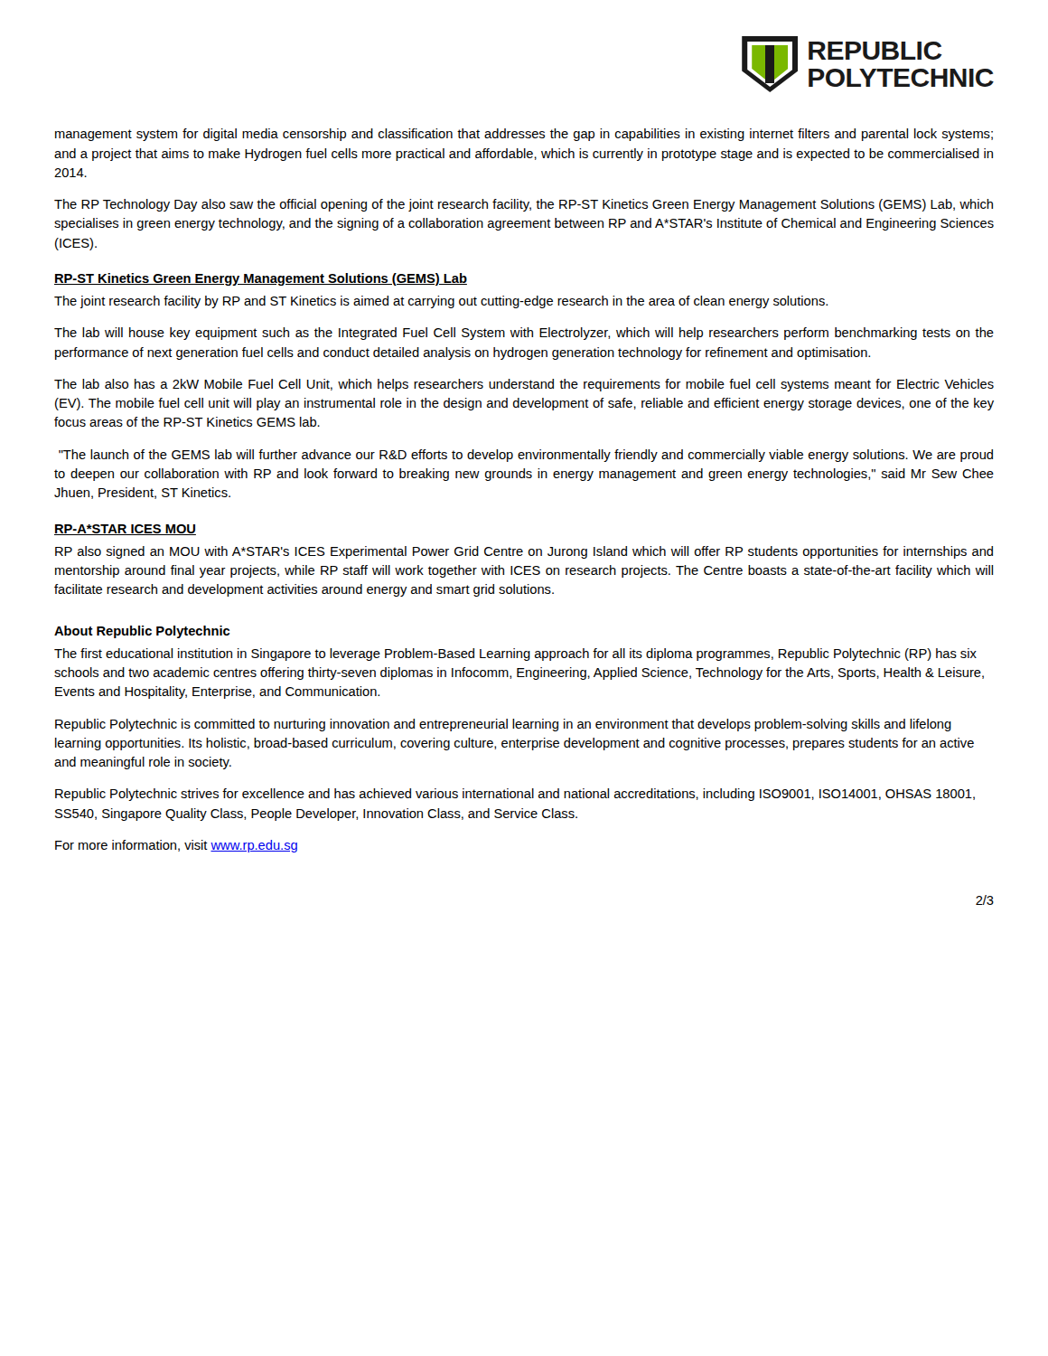REPUBLIC
POLYTECHNIC
management system for digital media censorship and classification that addresses the gap in capabilities in existing internet filters and parental lock systems; and a project that aims to make Hydrogen fuel cells more practical and affordable, which is currently in prototype stage and is expected to be commercialised in 2014.
The RP Technology Day also saw the official opening of the joint research facility, the RP-ST Kinetics Green Energy Management Solutions (GEMS) Lab, which specialises in green energy technology, and the signing of a collaboration agreement between RP and A*STAR's Institute of Chemical and Engineering Sciences (ICES).
RP-ST Kinetics Green Energy Management Solutions (GEMS) Lab
The joint research facility by RP and ST Kinetics is aimed at carrying out cutting-edge research in the area of clean energy solutions.
The lab will house key equipment such as the Integrated Fuel Cell System with Electrolyzer, which will help researchers perform benchmarking tests on the performance of next generation fuel cells and conduct detailed analysis on hydrogen generation technology for refinement and optimisation.
The lab also has a 2kW Mobile Fuel Cell Unit, which helps researchers understand the requirements for mobile fuel cell systems meant for Electric Vehicles (EV). The mobile fuel cell unit will play an instrumental role in the design and development of safe, reliable and efficient energy storage devices, one of the key focus areas of the RP-ST Kinetics GEMS lab.
"The launch of the GEMS lab will further advance our R&D efforts to develop environmentally friendly and commercially viable energy solutions. We are proud to deepen our collaboration with RP and look forward to breaking new grounds in energy management and green energy technologies," said Mr Sew Chee Jhuen, President, ST Kinetics.
RP-A*STAR ICES MOU
RP also signed an MOU with A*STAR's ICES Experimental Power Grid Centre on Jurong Island which will offer RP students opportunities for internships and mentorship around final year projects, while RP staff will work together with ICES on research projects. The Centre boasts a state-of-the-art facility which will facilitate research and development activities around energy and smart grid solutions.
About Republic Polytechnic
The first educational institution in Singapore to leverage Problem-Based Learning approach for all its diploma programmes, Republic Polytechnic (RP) has six schools and two academic centres offering thirty-seven diplomas in Infocomm, Engineering, Applied Science, Technology for the Arts, Sports, Health & Leisure, Events and Hospitality, Enterprise, and Communication.
Republic Polytechnic is committed to nurturing innovation and entrepreneurial learning in an environment that develops problem-solving skills and lifelong learning opportunities. Its holistic, broad-based curriculum, covering culture, enterprise development and cognitive processes, prepares students for an active and meaningful role in society.
Republic Polytechnic strives for excellence and has achieved various international and national accreditations, including ISO9001, ISO14001, OHSAS 18001, SS540, Singapore Quality Class, People Developer, Innovation Class, and Service Class.
For more information, visit www.rp.edu.sg
2/3